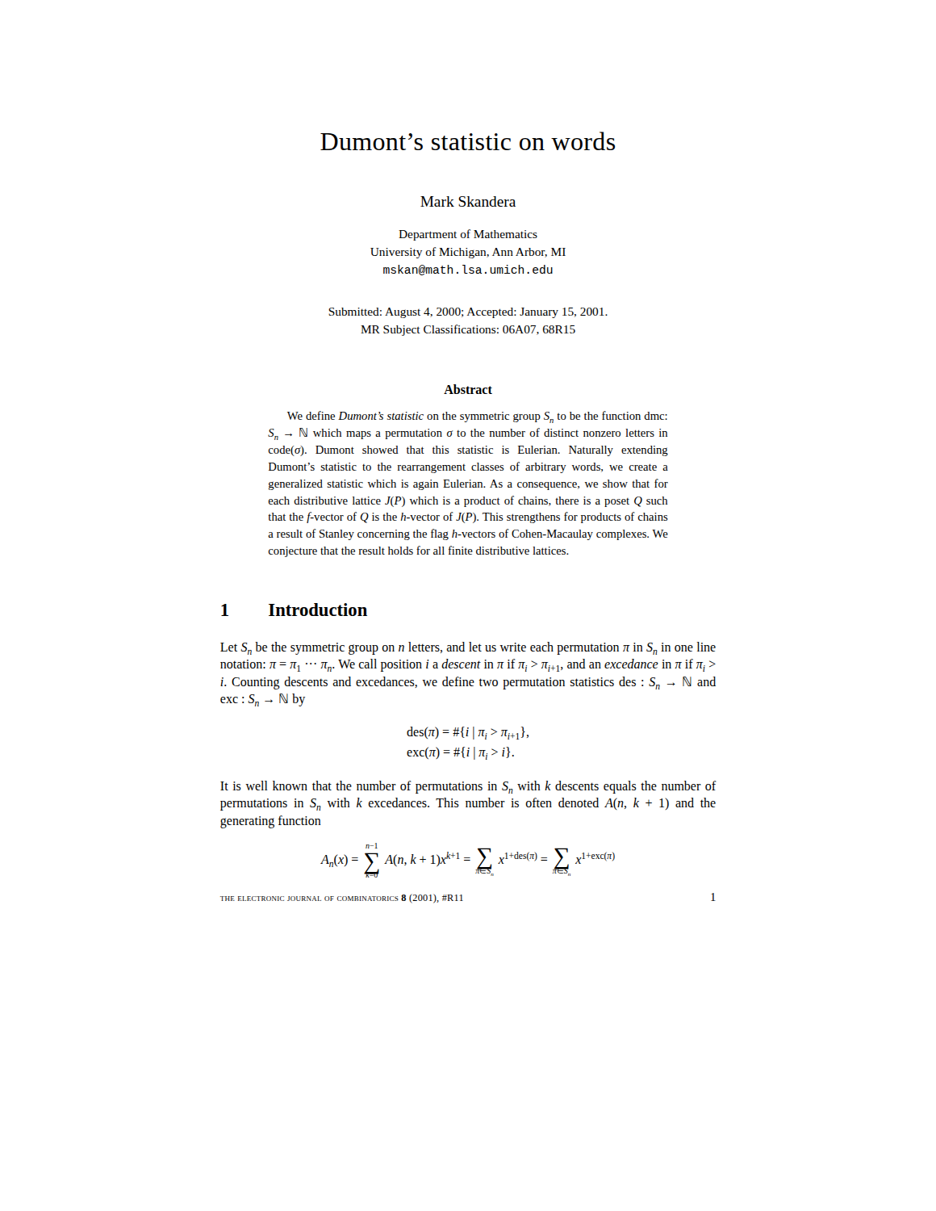Dumont’s statistic on words
Mark Skandera
Department of Mathematics
University of Michigan, Ann Arbor, MI
mskan@math.lsa.umich.edu
Submitted: August 4, 2000; Accepted: January 15, 2001.
MR Subject Classifications: 06A07, 68R15
Abstract
We define Dumont’s statistic on the symmetric group Sn to be the function dmc: Sn → ℕ which maps a permutation σ to the number of distinct nonzero letters in code(σ). Dumont showed that this statistic is Eulerian. Naturally extending Dumont’s statistic to the rearrangement classes of arbitrary words, we create a generalized statistic which is again Eulerian. As a consequence, we show that for each distributive lattice J(P) which is a product of chains, there is a poset Q such that the f-vector of Q is the h-vector of J(P). This strengthens for products of chains a result of Stanley concerning the flag h-vectors of Cohen-Macaulay complexes. We conjecture that the result holds for all finite distributive lattices.
1 Introduction
Let Sn be the symmetric group on n letters, and let us write each permutation π in Sn in one line notation: π = π1 ··· πn. We call position i a descent in π if πi > πi+1, and an excedance in π if πi > i. Counting descents and excedances, we define two permutation statistics des : Sn → ℕ and exc : Sn → ℕ by
des(π) = #{i | πi > πi+1},
exc(π) = #{i | πi > i}.
It is well known that the number of permutations in Sn with k descents equals the number of permutations in Sn with k excedances. This number is often denoted A(n, k + 1) and the generating function
An(x) = n−1∑k=0 A(n, k + 1)xk+1 = ∑π∈Sn x1+des(π) = ∑π∈Sn x1+exc(π)
the electronic journal of combinatorics 8 (2001), #R11 1